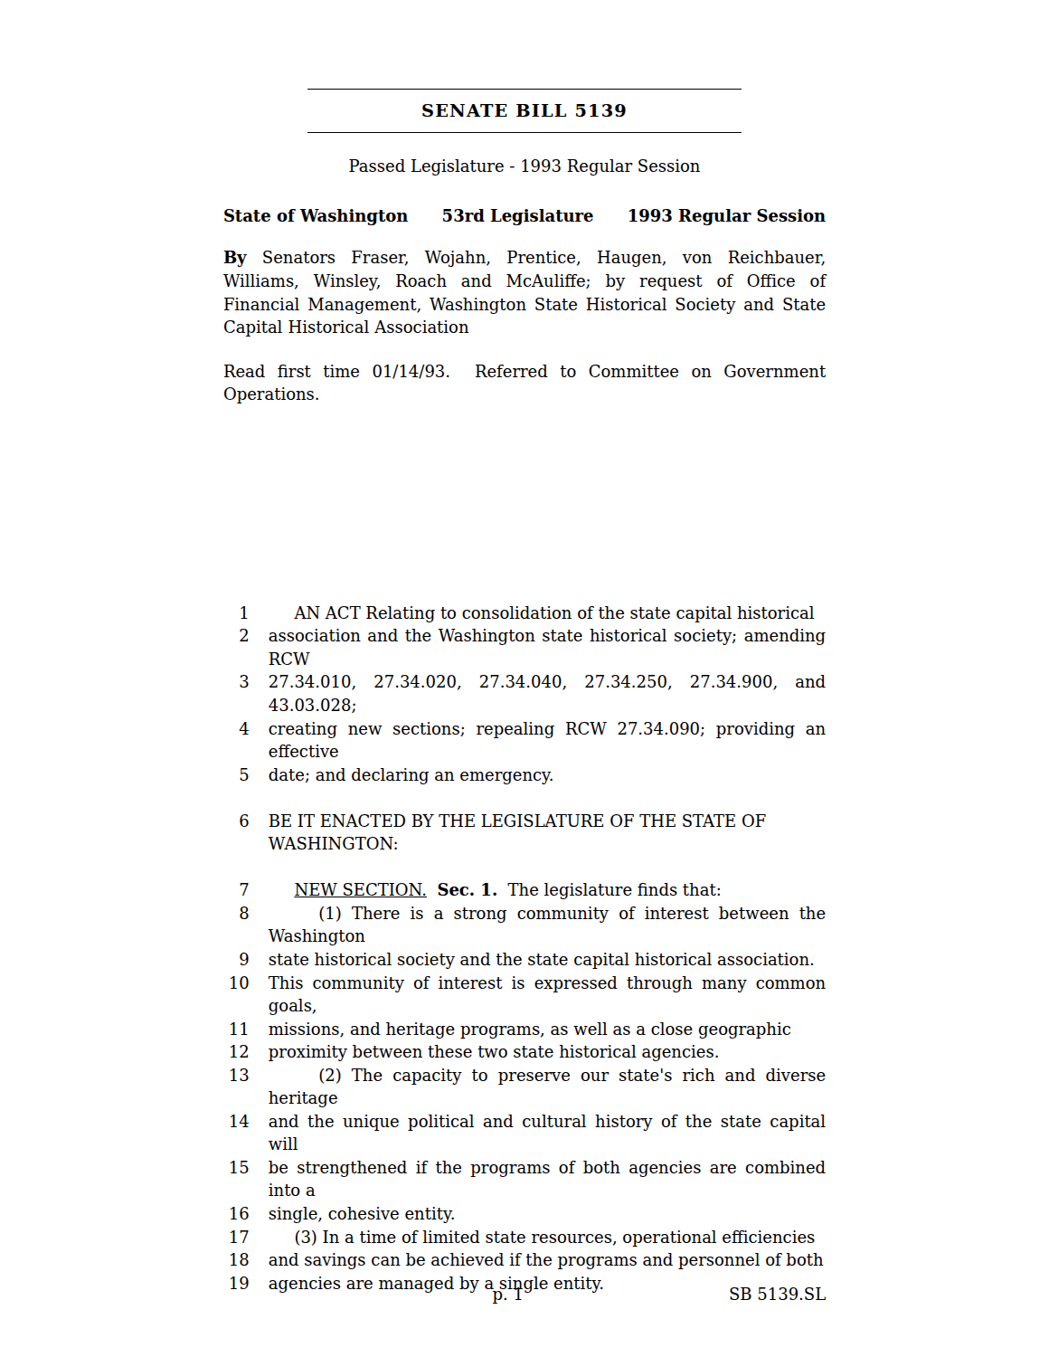SENATE BILL 5139
Passed Legislature - 1993 Regular Session
State of Washington 53rd Legislature 1993 Regular Session
By Senators Fraser, Wojahn, Prentice, Haugen, von Reichbauer, Williams, Winsley, Roach and McAuliffe; by request of Office of Financial Management, Washington State Historical Society and State Capital Historical Association
Read first time 01/14/93. Referred to Committee on Government Operations.
1
AN ACT Relating to consolidation of the state capital historical
2
association and the Washington state historical society; amending RCW
3
27.34.010, 27.34.020, 27.34.040, 27.34.250, 27.34.900, and 43.03.028;
4
creating new sections; repealing RCW 27.34.090; providing an effective
5
date; and declaring an emergency.
6
BE IT ENACTED BY THE LEGISLATURE OF THE STATE OF WASHINGTON:
7
NEW SECTION. Sec. 1. The legislature finds that:
8
(1) There is a strong community of interest between the Washington
9
state historical society and the state capital historical association.
10
This community of interest is expressed through many common goals,
11
missions, and heritage programs, as well as a close geographic
12
proximity between these two state historical agencies.
13
(2) The capacity to preserve our state's rich and diverse heritage
14
and the unique political and cultural history of the state capital will
15
be strengthened if the programs of both agencies are combined into a
16
single, cohesive entity.
17
(3) In a time of limited state resources, operational efficiencies
18
and savings can be achieved if the programs and personnel of both
19
agencies are managed by a single entity.
p. 1 SB 5139.SL